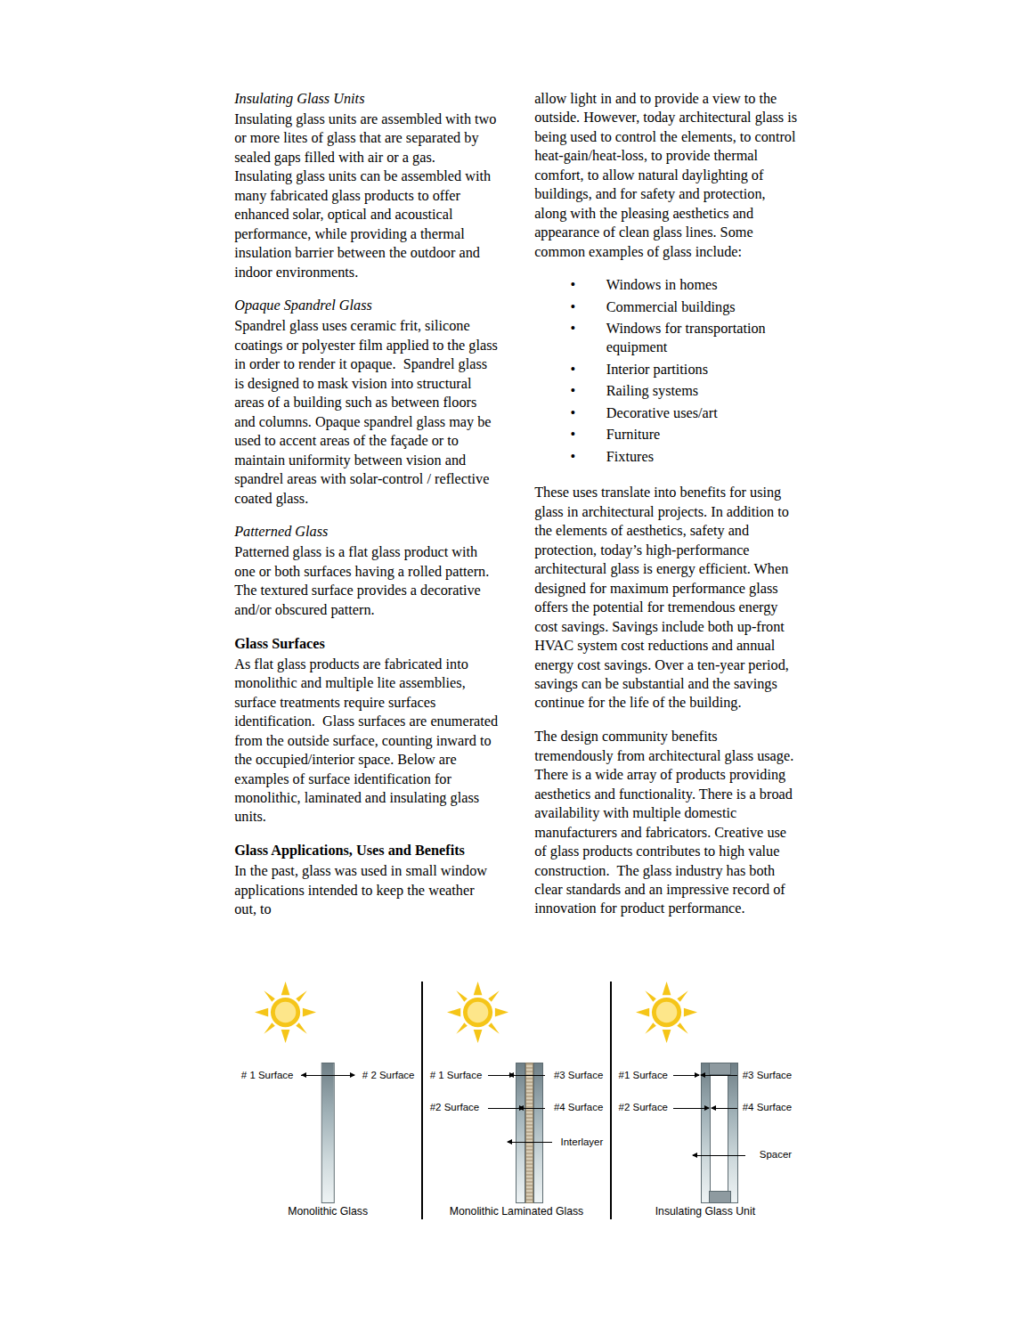Insulating Glass Units
Insulating glass units are assembled with two or more lites of glass that are separated by sealed gaps filled with air or a gas. Insulating glass units can be assembled with many fabricated glass products to offer enhanced solar, optical and acoustical performance, while providing a thermal insulation barrier between the outdoor and indoor environments.
Opaque Spandrel Glass
Spandrel glass uses ceramic frit, silicone coatings or polyester film applied to the glass in order to render it opaque. Spandrel glass is designed to mask vision into structural areas of a building such as between floors and columns. Opaque spandrel glass may be used to accent areas of the façade or to maintain uniformity between vision and spandrel areas with solar-control / reflective coated glass.
Patterned Glass
Patterned glass is a flat glass product with one or both surfaces having a rolled pattern. The textured surface provides a decorative and/or obscured pattern.
Glass Surfaces
As flat glass products are fabricated into monolithic and multiple lite assemblies, surface treatments require surfaces identification. Glass surfaces are enumerated from the outside surface, counting inward to the occupied/interior space. Below are examples of surface identification for monolithic, laminated and insulating glass units.
Glass Applications, Uses and Benefits
In the past, glass was used in small window applications intended to keep the weather out, to
allow light in and to provide a view to the outside. However, today architectural glass is being used to control the elements, to control heat-gain/heat-loss, to provide thermal comfort, to allow natural daylighting of buildings, and for safety and protection, along with the pleasing aesthetics and appearance of clean glass lines. Some common examples of glass include:
Windows in homes
Commercial buildings
Windows for transportation equipment
Interior partitions
Railing systems
Decorative uses/art
Furniture
Fixtures
These uses translate into benefits for using glass in architectural projects. In addition to the elements of aesthetics, safety and protection, today’s high-performance architectural glass is energy efficient. When designed for maximum performance glass offers the potential for tremendous energy cost savings. Savings include both up-front HVAC system cost reductions and annual energy cost savings. Over a ten-year period, savings can be substantial and the savings continue for the life of the building.
The design community benefits tremendously from architectural glass usage. There is a wide array of products providing aesthetics and functionality. There is a broad availability with multiple domestic manufacturers and fabricators. Creative use of glass products contributes to high value construction. The glass industry has both clear standards and an impressive record of innovation for product performance.
# 1 Surface
# 2 Surface
Monolithic Glass
# 1 Surface
#2 Surface
#3 Surface
#4 Surface
Interlayer
Monolithic Laminated Glass
#1 Surface
#2 Surface
#3 Surface
#4 Surface
Spacer
Insulating Glass Unit